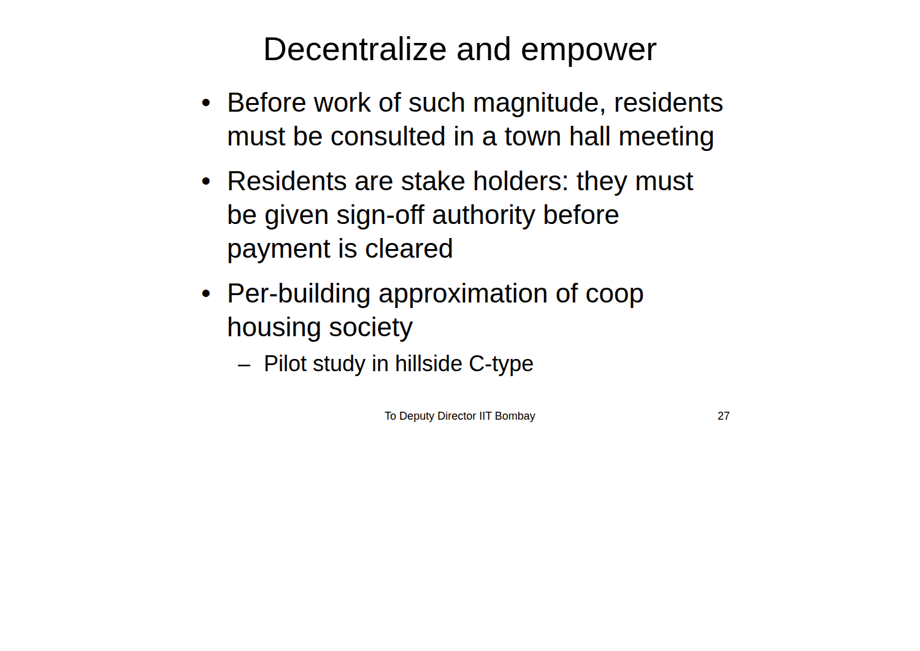Decentralize and empower
Before work of such magnitude, residents must be consulted in a town hall meeting
Residents are stake holders: they must be given sign-off authority before payment is cleared
Per-building approximation of coop housing society
Pilot study in hillside C-type
To Deputy Director IIT Bombay
27